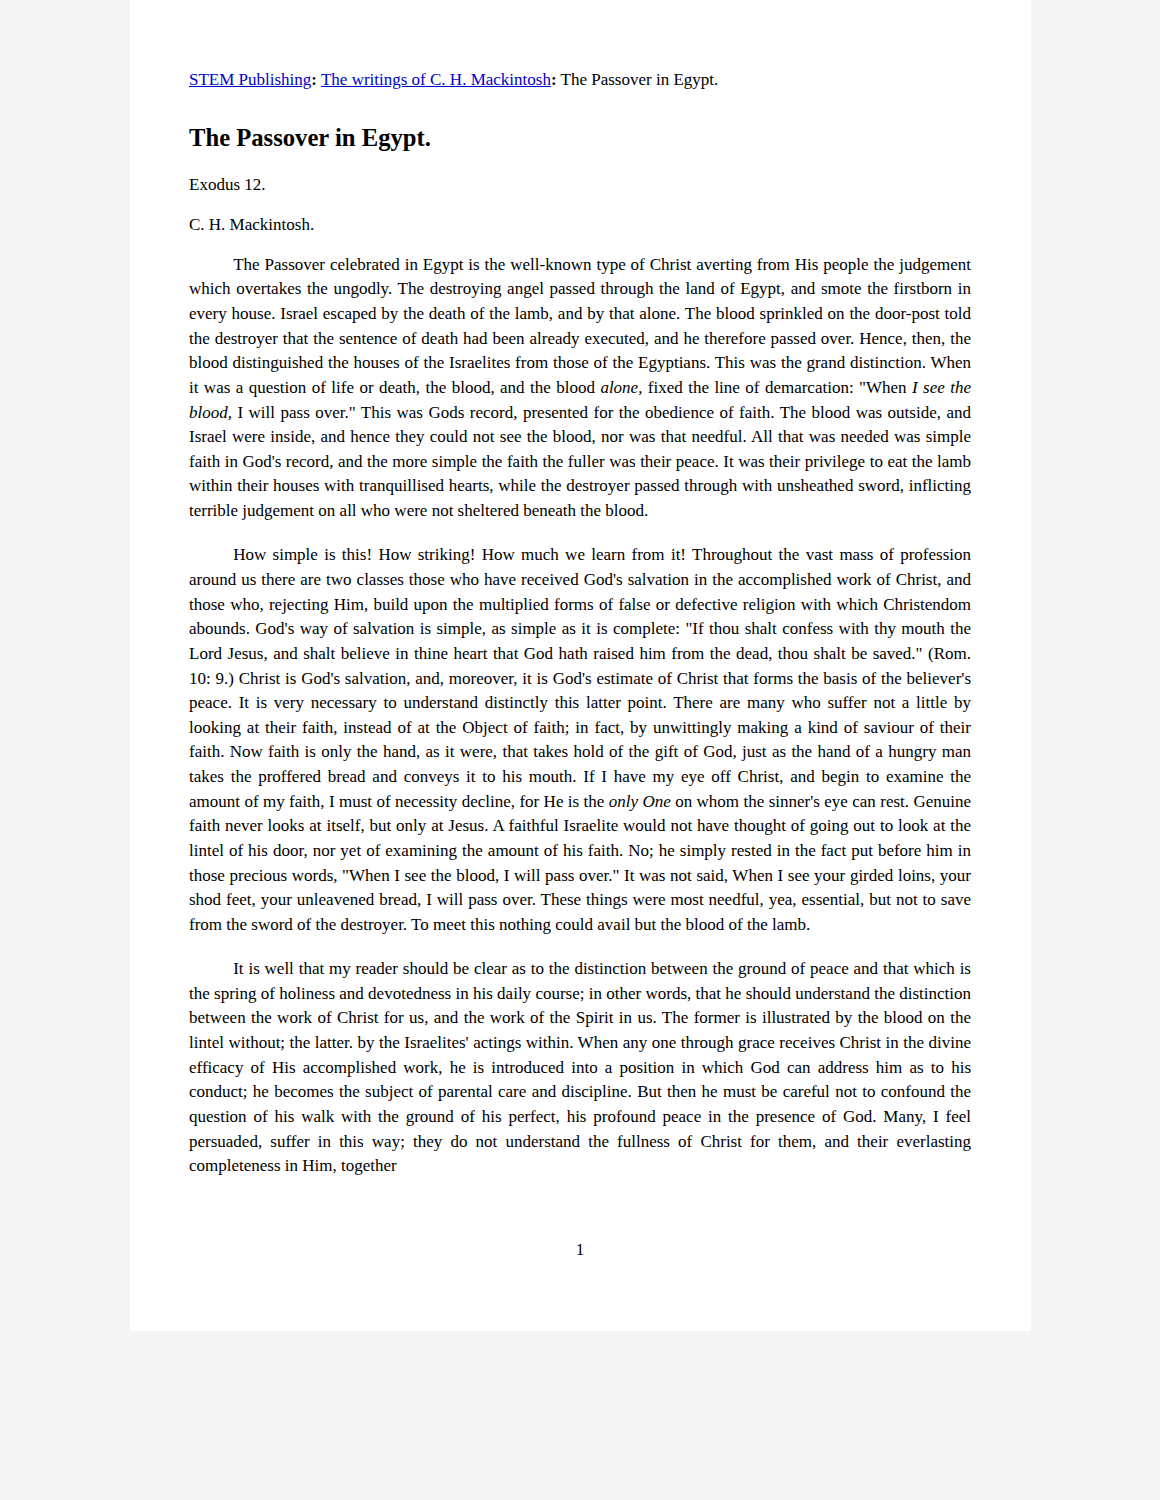STEM Publishing: The writings of C. H. Mackintosh: The Passover in Egypt.
The Passover in Egypt.
Exodus 12.
C. H. Mackintosh.
The Passover celebrated in Egypt is the well-known type of Christ averting from His people the judgement which overtakes the ungodly. The destroying angel passed through the land of Egypt, and smote the firstborn in every house. Israel escaped by the death of the lamb, and by that alone. The blood sprinkled on the door-post told the destroyer that the sentence of death had been already executed, and he therefore passed over. Hence, then, the blood distinguished the houses of the Israelites from those of the Egyptians. This was the grand distinction. When it was a question of life or death, the blood, and the blood alone, fixed the line of demarcation: "When I see the blood, I will pass over." This was Gods record, presented for the obedience of faith. The blood was outside, and Israel were inside, and hence they could not see the blood, nor was that needful. All that was needed was simple faith in God's record, and the more simple the faith the fuller was their peace. It was their privilege to eat the lamb within their houses with tranquillised hearts, while the destroyer passed through with unsheathed sword, inflicting terrible judgement on all who were not sheltered beneath the blood.
How simple is this! How striking! How much we learn from it! Throughout the vast mass of profession around us there are two classes those who have received God's salvation in the accomplished work of Christ, and those who, rejecting Him, build upon the multiplied forms of false or defective religion with which Christendom abounds. God's way of salvation is simple, as simple as it is complete: "If thou shalt confess with thy mouth the Lord Jesus, and shalt believe in thine heart that God hath raised him from the dead, thou shalt be saved." (Rom. 10: 9.) Christ is God's salvation, and, moreover, it is God's estimate of Christ that forms the basis of the believer's peace. It is very necessary to understand distinctly this latter point. There are many who suffer not a little by looking at their faith, instead of at the Object of faith; in fact, by unwittingly making a kind of saviour of their faith. Now faith is only the hand, as it were, that takes hold of the gift of God, just as the hand of a hungry man takes the proffered bread and conveys it to his mouth. If I have my eye off Christ, and begin to examine the amount of my faith, I must of necessity decline, for He is the only One on whom the sinner's eye can rest. Genuine faith never looks at itself, but only at Jesus. A faithful Israelite would not have thought of going out to look at the lintel of his door, nor yet of examining the amount of his faith. No; he simply rested in the fact put before him in those precious words, "When I see the blood, I will pass over." It was not said, When I see your girded loins, your shod feet, your unleavened bread, I will pass over. These things were most needful, yea, essential, but not to save from the sword of the destroyer. To meet this nothing could avail but the blood of the lamb.
It is well that my reader should be clear as to the distinction between the ground of peace and that which is the spring of holiness and devotedness in his daily course; in other words, that he should understand the distinction between the work of Christ for us, and the work of the Spirit in us. The former is illustrated by the blood on the lintel without; the latter. by the Israelites' actings within. When any one through grace receives Christ in the divine efficacy of His accomplished work, he is introduced into a position in which God can address him as to his conduct; he becomes the subject of parental care and discipline. But then he must be careful not to confound the question of his walk with the ground of his perfect, his profound peace in the presence of God. Many, I feel persuaded, suffer in this way; they do not understand the fullness of Christ for them, and their everlasting completeness in Him, together
1